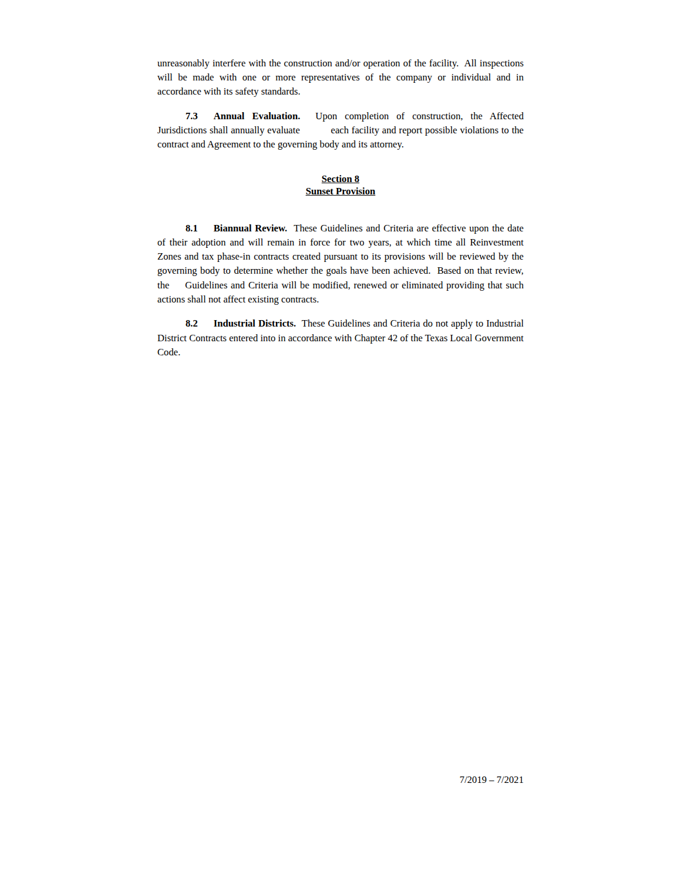unreasonably interfere with the construction and/or operation of the facility. All inspections will be made with one or more representatives of the company or individual and in accordance with its safety standards.
7.3 Annual Evaluation. Upon completion of construction, the Affected Jurisdictions shall annually evaluate each facility and report possible violations to the contract and Agreement to the governing body and its attorney.
Section 8 Sunset Provision
8.1 Biannual Review. These Guidelines and Criteria are effective upon the date of their adoption and will remain in force for two years, at which time all Reinvestment Zones and tax phase-in contracts created pursuant to its provisions will be reviewed by the governing body to determine whether the goals have been achieved. Based on that review, the Guidelines and Criteria will be modified, renewed or eliminated providing that such actions shall not affect existing contracts.
8.2 Industrial Districts. These Guidelines and Criteria do not apply to Industrial District Contracts entered into in accordance with Chapter 42 of the Texas Local Government Code.
7/2019 – 7/2021